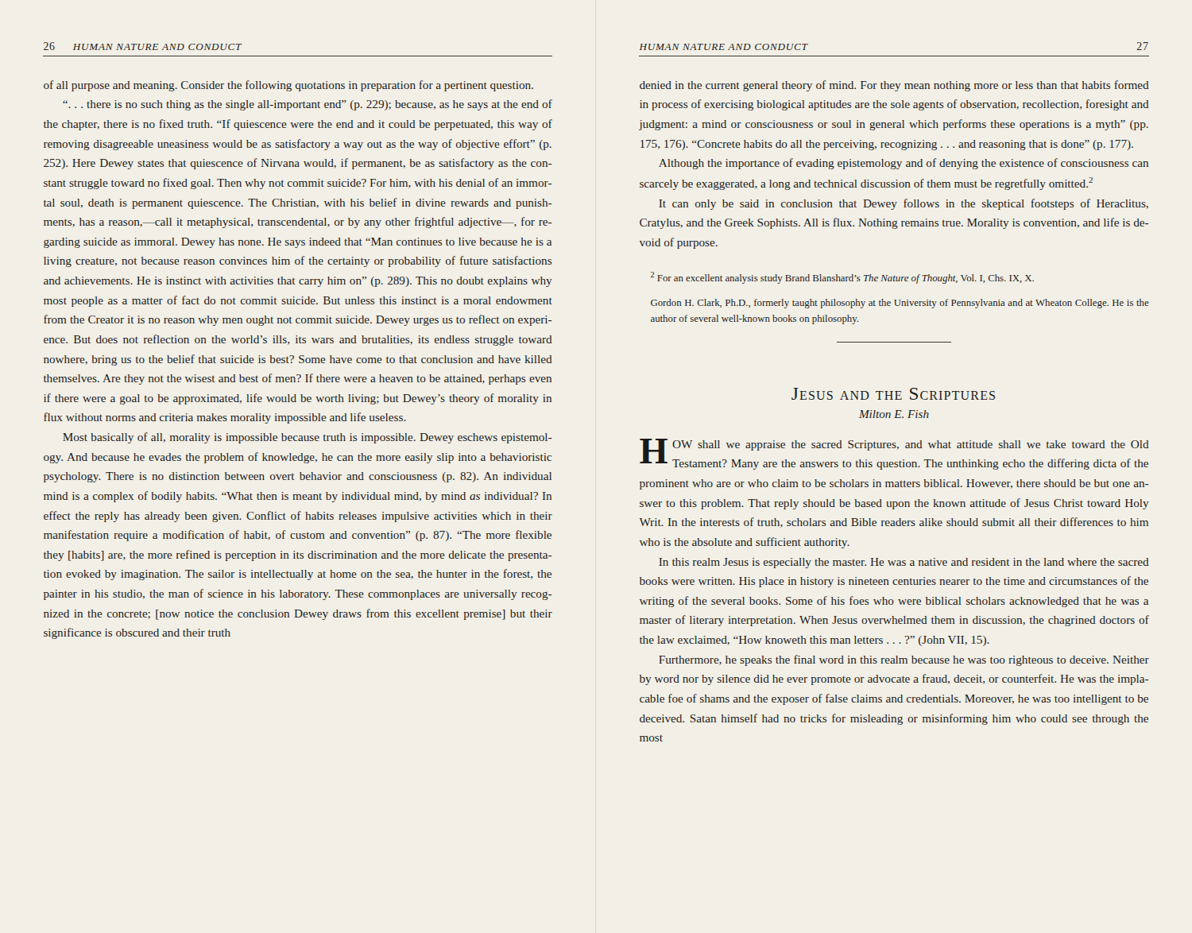26 HUMAN NATURE AND CONDUCT
of all purpose and meaning. Consider the following quotations in preparation for a pertinent question.
“. . . there is no such thing as the single all-important end” (p. 229); because, as he says at the end of the chapter, there is no fixed truth. “If quiescence were the end and it could be perpetuated, this way of removing disagreeable uneasiness would be as satisfactory a way out as the way of objective effort” (p. 252). Here Dewey states that quiescence of Nirvana would, if permanent, be as satisfactory as the constant struggle toward no fixed goal. Then why not commit suicide? For him, with his denial of an immortal soul, death is permanent quiescence. The Christian, with his belief in divine rewards and punishments, has a reason,—call it metaphysical, transcendental, or by any other frightful adjective—, for regarding suicide as immoral. Dewey has none. He says indeed that “Man continues to live because he is a living creature, not because reason convinces him of the certainty or probability of future satisfactions and achievements. He is instinct with activities that carry him on” (p. 289). This no doubt explains why most people as a matter of fact do not commit suicide. But unless this instinct is a moral endowment from the Creator it is no reason why men ought not commit suicide. Dewey urges us to reflect on experience. But does not reflection on the world’s ills, its wars and brutalities, its endless struggle toward nowhere, bring us to the belief that suicide is best? Some have come to that conclusion and have killed themselves. Are they not the wisest and best of men? If there were a heaven to be attained, perhaps even if there were a goal to be approximated, life would be worth living; but Dewey’s theory of morality in flux without norms and criteria makes morality impossible and life useless.
Most basically of all, morality is impossible because truth is impossible. Dewey eschews epistemology. And because he evades the problem of knowledge, he can the more easily slip into a behavioristic psychology. There is no distinction between overt behavior and consciousness (p. 82). An individual mind is a complex of bodily habits. “What then is meant by individual mind, by mind as individual? In effect the reply has already been given. Conflict of habits releases impulsive activities which in their manifestation require a modification of habit, of custom and convention” (p. 87). “The more flexible they [habits] are, the more refined is perception in its discrimination and the more delicate the presentation evoked by imagination. The sailor is intellectually at home on the sea, the hunter in the forest, the painter in his studio, the man of science in his laboratory. These commonplaces are universally recognized in the concrete; [now notice the conclusion Dewey draws from this excellent premise] but their significance is obscured and their truth
HUMAN NATURE AND CONDUCT 27
denied in the current general theory of mind. For they mean nothing more or less than that habits formed in process of exercising biological aptitudes are the sole agents of observation, recollection, foresight and judgment: a mind or consciousness or soul in general which performs these operations is a myth” (pp. 175, 176). “Concrete habits do all the perceiving, recognizing . . . and reasoning that is done” (p. 177).
Although the importance of evading epistemology and of denying the existence of consciousness can scarcely be exaggerated, a long and technical discussion of them must be regretfully omitted.2
It can only be said in conclusion that Dewey follows in the skeptical footsteps of Heraclitus, Cratylus, and the Greek Sophists. All is flux. Nothing remains true. Morality is convention, and life is devoid of purpose.
2 For an excellent analysis study Brand Blanshard’s The Nature of Thought, Vol. I, Chs. IX, X.
Gordon H. Clark, Ph.D., formerly taught philosophy at the University of Pennsylvania and at Wheaton College. He is the author of several well-known books on philosophy.
Jesus and the Scriptures
Milton E. Fish
HOW shall we appraise the sacred Scriptures, and what attitude shall we take toward the Old Testament? Many are the answers to this question. The unthinking echo the differing dicta of the prominent who are or who claim to be scholars in matters biblical. However, there should be but one answer to this problem. That reply should be based upon the known attitude of Jesus Christ toward Holy Writ. In the interests of truth, scholars and Bible readers alike should submit all their differences to him who is the absolute and sufficient authority.
In this realm Jesus is especially the master. He was a native and resident in the land where the sacred books were written. His place in history is nineteen centuries nearer to the time and circumstances of the writing of the several books. Some of his foes who were biblical scholars acknowledged that he was a master of literary interpretation. When Jesus overwhelmed them in discussion, the chagrined doctors of the law exclaimed, “How knoweth this man letters . . . ?” (John VII, 15).
Furthermore, he speaks the final word in this realm because he was too righteous to deceive. Neither by word nor by silence did he ever promote or advocate a fraud, deceit, or counterfeit. He was the implacable foe of shams and the exposer of false claims and credentials. Moreover, he was too intelligent to be deceived. Satan himself had no tricks for misleading or misinforming him who could see through the most